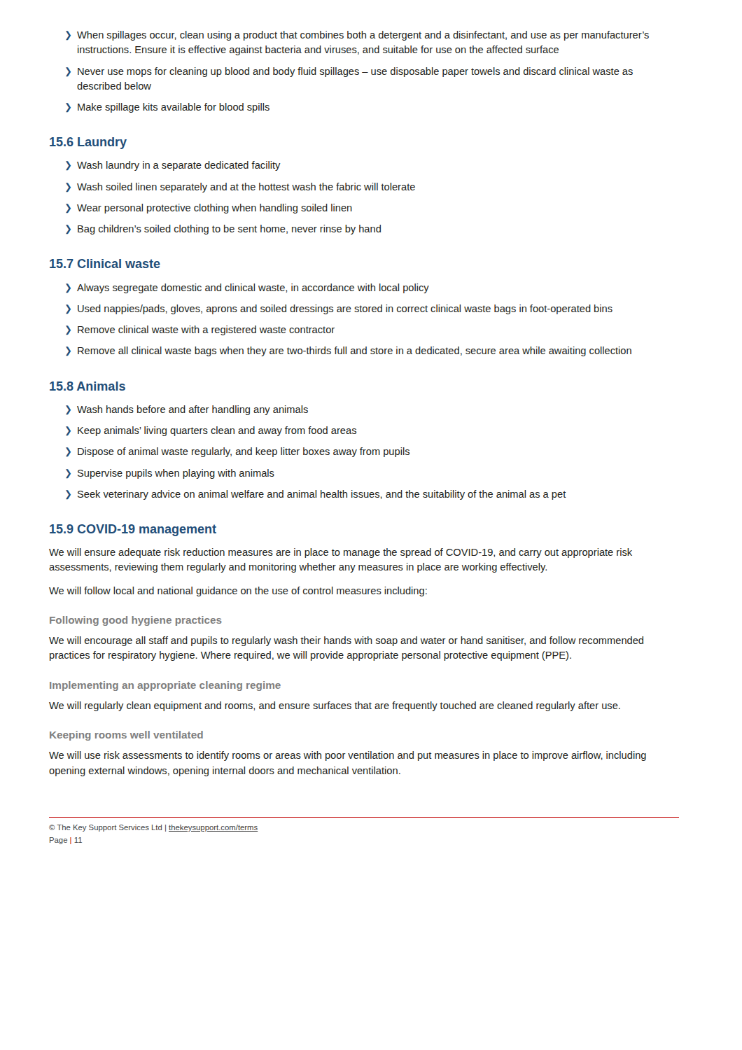When spillages occur, clean using a product that combines both a detergent and a disinfectant, and use as per manufacturer’s instructions. Ensure it is effective against bacteria and viruses, and suitable for use on the affected surface
Never use mops for cleaning up blood and body fluid spillages – use disposable paper towels and discard clinical waste as described below
Make spillage kits available for blood spills
15.6 Laundry
Wash laundry in a separate dedicated facility
Wash soiled linen separately and at the hottest wash the fabric will tolerate
Wear personal protective clothing when handling soiled linen
Bag children’s soiled clothing to be sent home, never rinse by hand
15.7 Clinical waste
Always segregate domestic and clinical waste, in accordance with local policy
Used nappies/pads, gloves, aprons and soiled dressings are stored in correct clinical waste bags in foot-operated bins
Remove clinical waste with a registered waste contractor
Remove all clinical waste bags when they are two-thirds full and store in a dedicated, secure area while awaiting collection
15.8 Animals
Wash hands before and after handling any animals
Keep animals’ living quarters clean and away from food areas
Dispose of animal waste regularly, and keep litter boxes away from pupils
Supervise pupils when playing with animals
Seek veterinary advice on animal welfare and animal health issues, and the suitability of the animal as a pet
15.9 COVID-19 management
We will ensure adequate risk reduction measures are in place to manage the spread of COVID-19, and carry out appropriate risk assessments, reviewing them regularly and monitoring whether any measures in place are working effectively.
We will follow local and national guidance on the use of control measures including:
Following good hygiene practices
We will encourage all staff and pupils to regularly wash their hands with soap and water or hand sanitiser, and follow recommended practices for respiratory hygiene. Where required, we will provide appropriate personal protective equipment (PPE).
Implementing an appropriate cleaning regime
We will regularly clean equipment and rooms, and ensure surfaces that are frequently touched are cleaned regularly after use.
Keeping rooms well ventilated
We will use risk assessments to identify rooms or areas with poor ventilation and put measures in place to improve airflow, including opening external windows, opening internal doors and mechanical ventilation.
© The Key Support Services Ltd | thekeysupport.com/terms
Page | 11